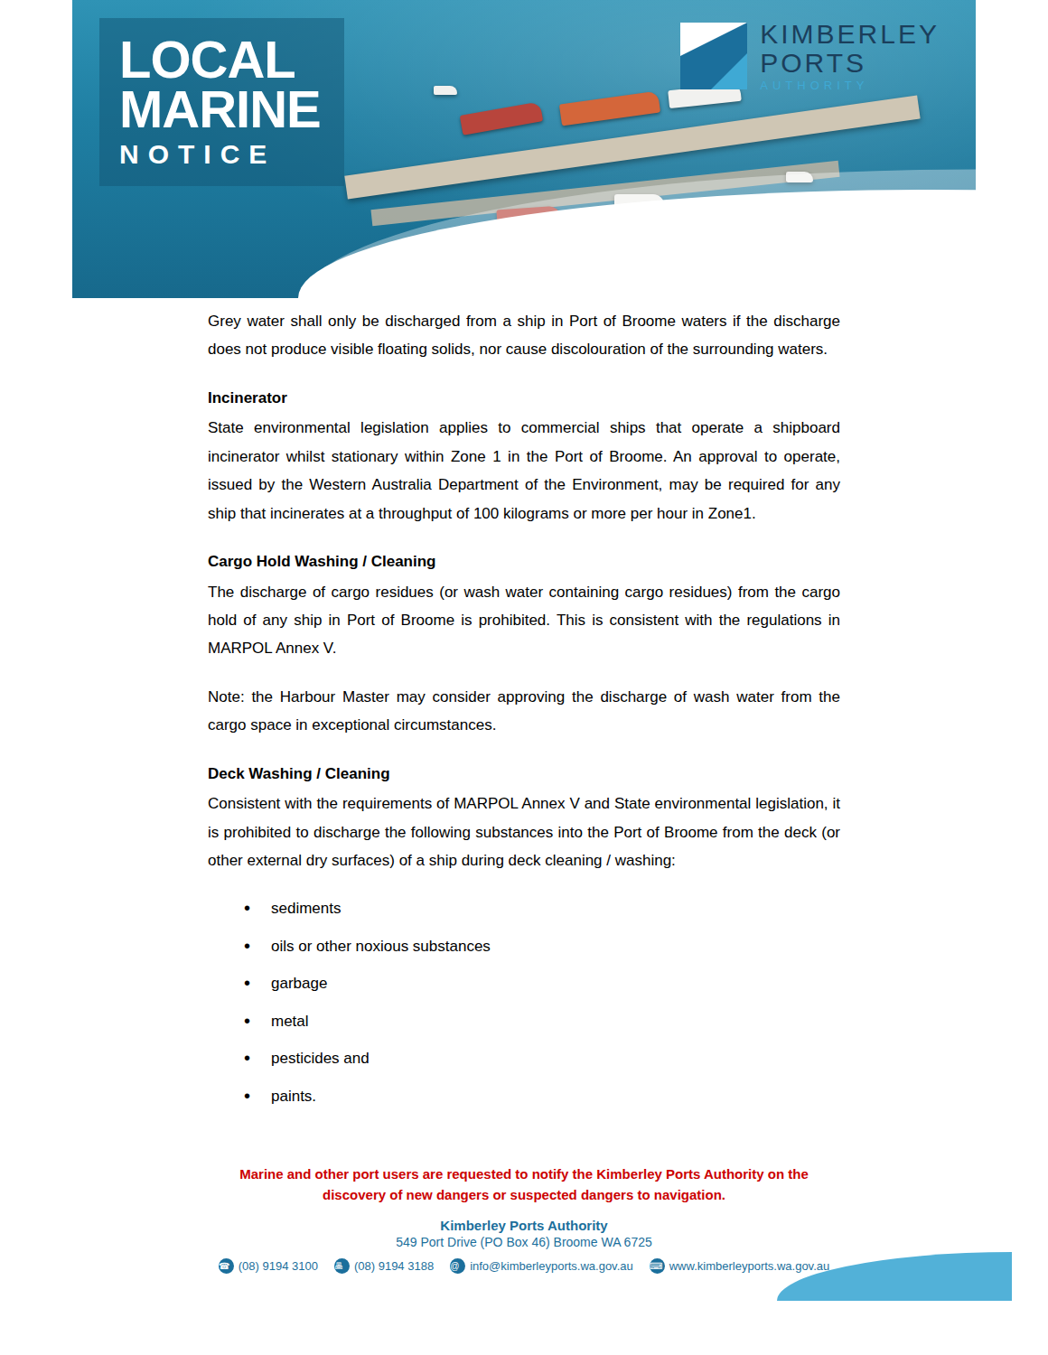LOCAL
MARINE
NOTICE
KIMBERLEY
PORTS
AUTHORITY
Grey water shall only be discharged from a ship in Port of Broome waters if the discharge does not produce visible floating solids, nor cause discolouration of the surrounding waters.
Incinerator
State environmental legislation applies to commercial ships that operate a shipboard incinerator whilst stationary within Zone 1 in the Port of Broome. An approval to operate, issued by the Western Australia Department of the Environment, may be required for any ship that incinerates at a throughput of 100 kilograms or more per hour in Zone1.
Cargo Hold Washing / Cleaning
The discharge of cargo residues (or wash water containing cargo residues) from the cargo hold of any ship in Port of Broome is prohibited. This is consistent with the regulations in MARPOL Annex V.
Note: the Harbour Master may consider approving the discharge of wash water from the cargo space in exceptional circumstances.
Deck Washing / Cleaning
Consistent with the requirements of MARPOL Annex V and State environmental legislation, it is prohibited to discharge the following substances into the Port of Broome from the deck (or other external dry surfaces) of a ship during deck cleaning / washing:
sediments
oils or other noxious substances
garbage
metal
pesticides and
paints.
Marine and other port users are requested to notify the Kimberley Ports Authority on the
discovery of new dangers or suspected dangers to navigation.
Kimberley Ports Authority
549 Port Drive (PO Box 46) Broome WA 6725
☎(08) 9194 3100 🖶(08) 9194 3188 @info@kimberleyports.wa.gov.au ⌨www.kimberleyports.wa.gov.au